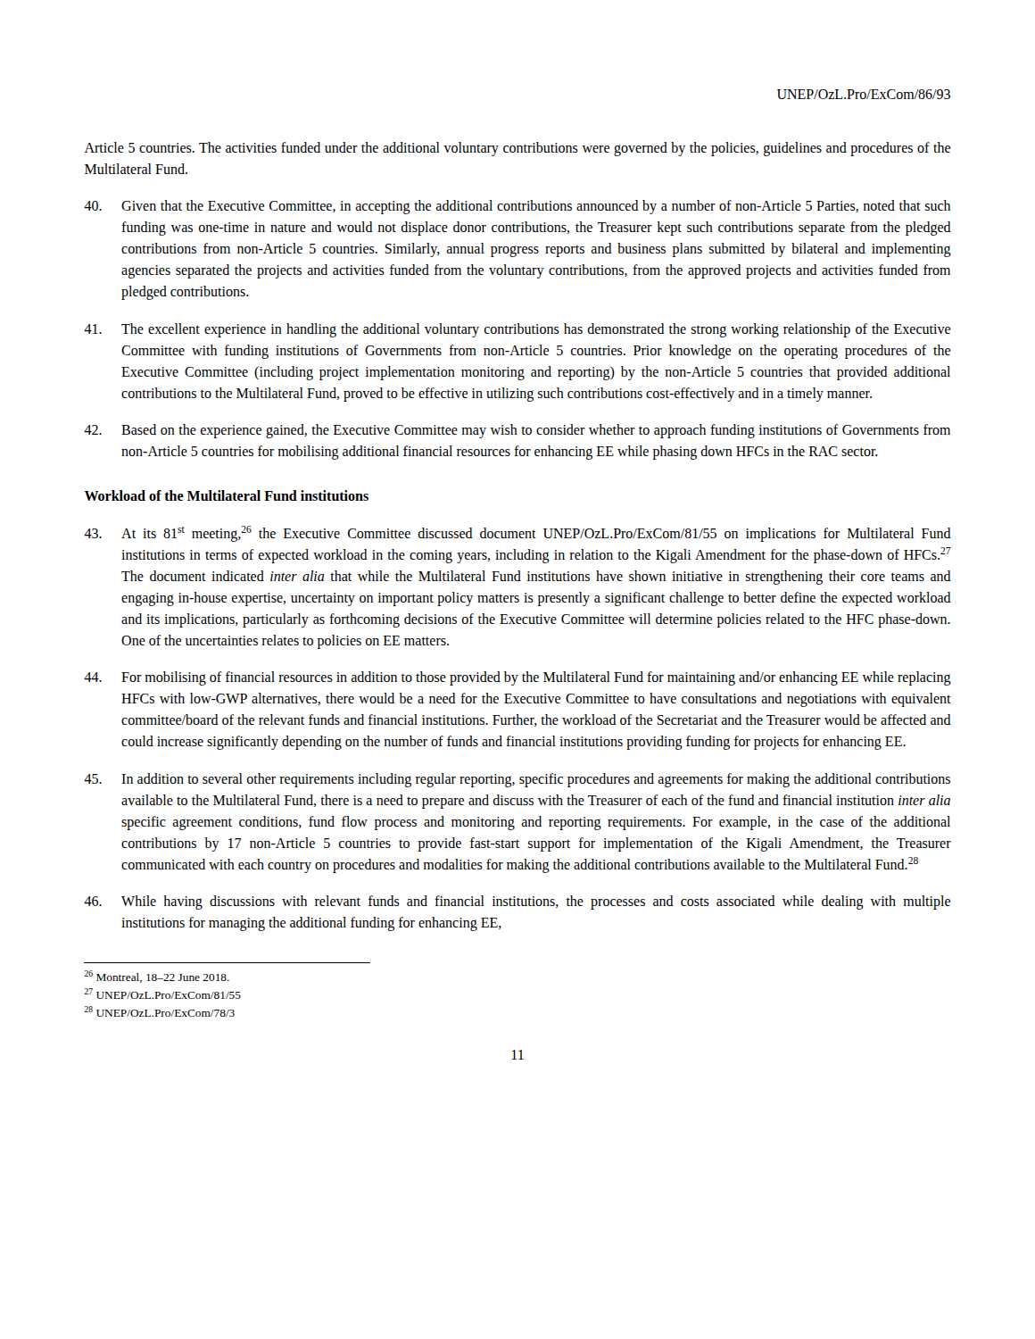UNEP/OzL.Pro/ExCom/86/93
Article 5 countries. The activities funded under the additional voluntary contributions were governed by the policies, guidelines and procedures of the Multilateral Fund.
40.
Given that the Executive Committee, in accepting the additional contributions announced by a number of non-Article 5 Parties, noted that such funding was one-time in nature and would not displace donor contributions, the Treasurer kept such contributions separate from the pledged contributions from non-Article 5 countries. Similarly, annual progress reports and business plans submitted by bilateral and implementing agencies separated the projects and activities funded from the voluntary contributions, from the approved projects and activities funded from pledged contributions.
41.
The excellent experience in handling the additional voluntary contributions has demonstrated the strong working relationship of the Executive Committee with funding institutions of Governments from non-Article 5 countries. Prior knowledge on the operating procedures of the Executive Committee (including project implementation monitoring and reporting) by the non-Article 5 countries that provided additional contributions to the Multilateral Fund, proved to be effective in utilizing such contributions cost-effectively and in a timely manner.
42.
Based on the experience gained, the Executive Committee may wish to consider whether to approach funding institutions of Governments from non-Article 5 countries for mobilising additional financial resources for enhancing EE while phasing down HFCs in the RAC sector.
Workload of the Multilateral Fund institutions
43.
At its 81st meeting,26 the Executive Committee discussed document UNEP/OzL.Pro/ExCom/81/55 on implications for Multilateral Fund institutions in terms of expected workload in the coming years, including in relation to the Kigali Amendment for the phase-down of HFCs.27 The document indicated inter alia that while the Multilateral Fund institutions have shown initiative in strengthening their core teams and engaging in-house expertise, uncertainty on important policy matters is presently a significant challenge to better define the expected workload and its implications, particularly as forthcoming decisions of the Executive Committee will determine policies related to the HFC phase-down. One of the uncertainties relates to policies on EE matters.
44.
For mobilising of financial resources in addition to those provided by the Multilateral Fund for maintaining and/or enhancing EE while replacing HFCs with low-GWP alternatives, there would be a need for the Executive Committee to have consultations and negotiations with equivalent committee/board of the relevant funds and financial institutions. Further, the workload of the Secretariat and the Treasurer would be affected and could increase significantly depending on the number of funds and financial institutions providing funding for projects for enhancing EE.
45.
In addition to several other requirements including regular reporting, specific procedures and agreements for making the additional contributions available to the Multilateral Fund, there is a need to prepare and discuss with the Treasurer of each of the fund and financial institution inter alia specific agreement conditions, fund flow process and monitoring and reporting requirements. For example, in the case of the additional contributions by 17 non-Article 5 countries to provide fast-start support for implementation of the Kigali Amendment, the Treasurer communicated with each country on procedures and modalities for making the additional contributions available to the Multilateral Fund.28
46.
While having discussions with relevant funds and financial institutions, the processes and costs associated while dealing with multiple institutions for managing the additional funding for enhancing EE,
26 Montreal, 18–22 June 2018.
27 UNEP/OzL.Pro/ExCom/81/55
28 UNEP/OzL.Pro/ExCom/78/3
11